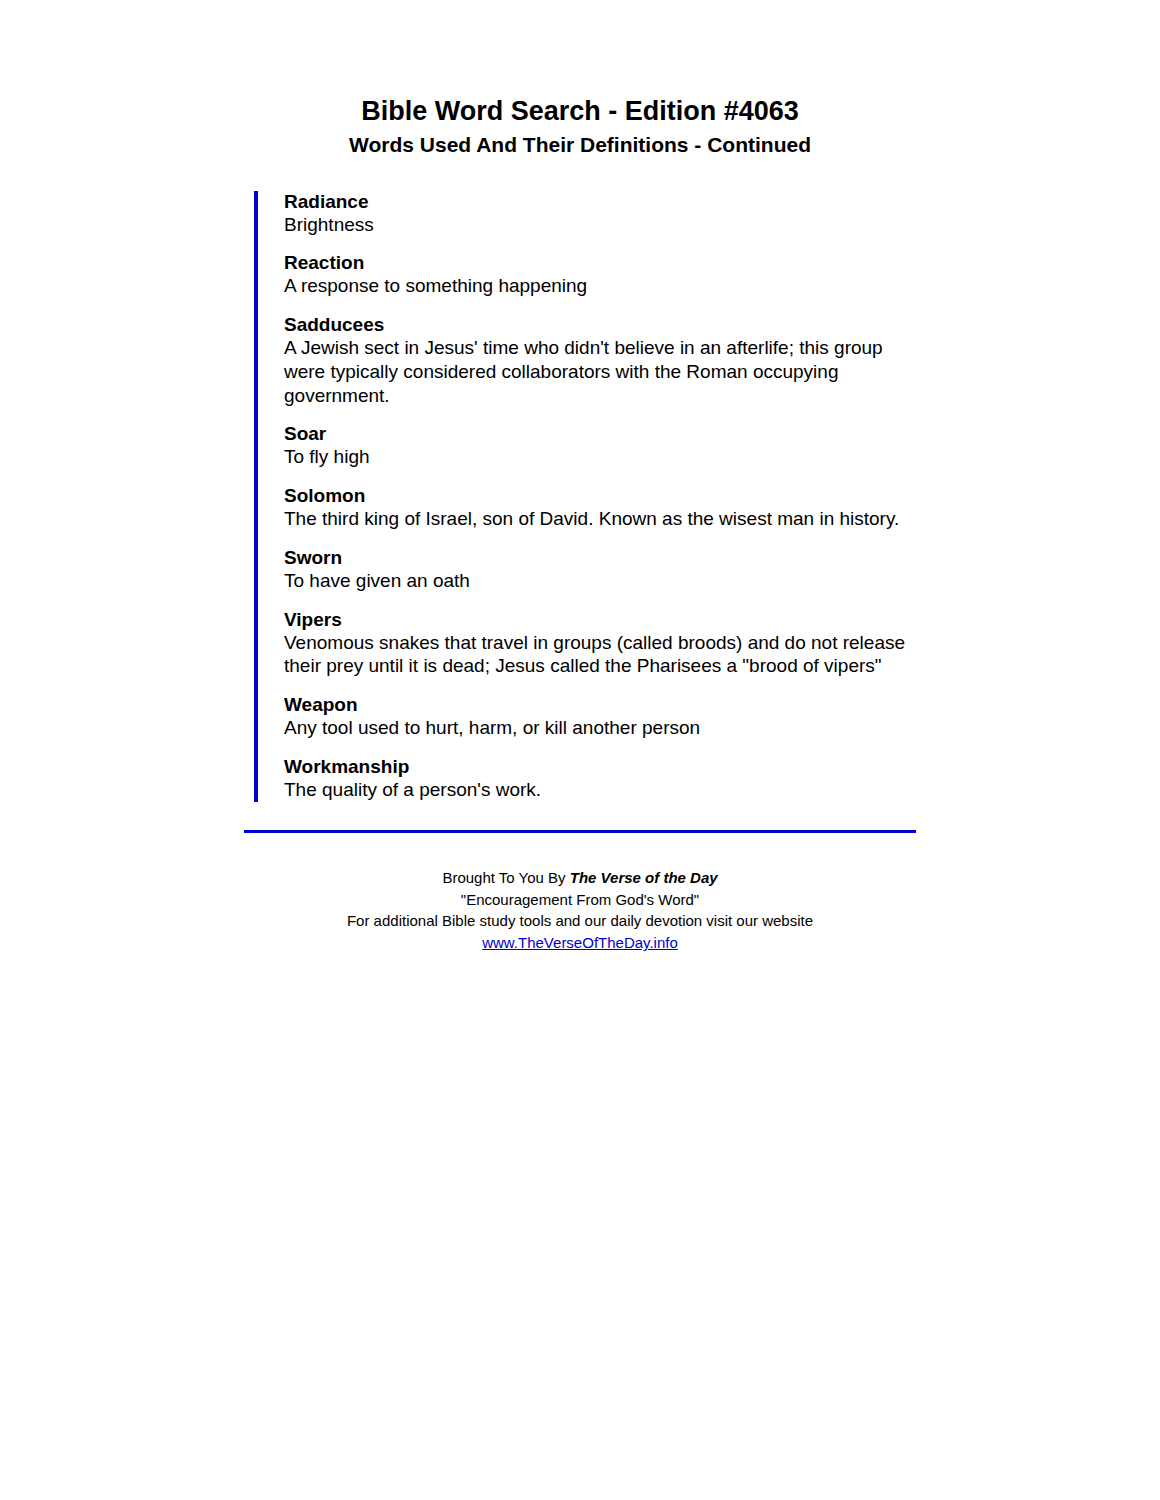Bible Word Search - Edition #4063
Words Used And Their Definitions - Continued
Radiance
Brightness
Reaction
A response to something happening
Sadducees
A Jewish sect in Jesus' time who didn't believe in an afterlife; this group were typically considered collaborators with the Roman occupying government.
Soar
To fly high
Solomon
The third king of Israel, son of David. Known as the wisest man in history.
Sworn
To have given an oath
Vipers
Venomous snakes that travel in groups (called broods) and do not release their prey until it is dead; Jesus called the Pharisees a "brood of vipers"
Weapon
Any tool used to hurt, harm, or kill another person
Workmanship
The quality of a person's work.
Brought To You By The Verse of the Day
"Encouragement From God's Word"
For additional Bible study tools and our daily devotion visit our website
www.TheVerseOfTheDay.info